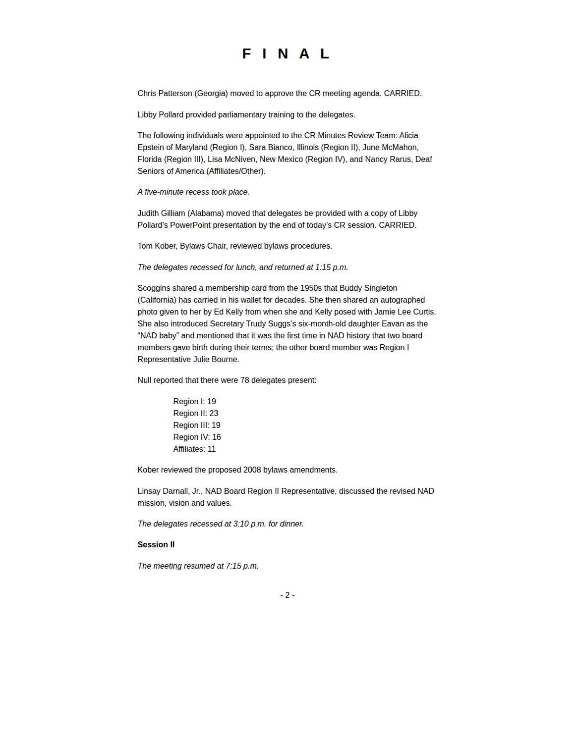F I N A L
Chris Patterson (Georgia) moved to approve the CR meeting agenda. CARRIED.
Libby Pollard provided parliamentary training to the delegates.
The following individuals were appointed to the CR Minutes Review Team: Alicia Epstein of Maryland (Region I), Sara Bianco, Illinois (Region II), June McMahon, Florida (Region III), Lisa McNiven, New Mexico (Region IV), and Nancy Rarus, Deaf Seniors of America (Affiliates/Other).
A five-minute recess took place.
Judith Gilliam (Alabama) moved that delegates be provided with a copy of Libby Pollard’s PowerPoint presentation by the end of today’s CR session. CARRIED.
Tom Kober, Bylaws Chair, reviewed bylaws procedures.
The delegates recessed for lunch, and returned at 1:15 p.m.
Scoggins shared a membership card from the 1950s that Buddy Singleton (California) has carried in his wallet for decades. She then shared an autographed photo given to her by Ed Kelly from when she and Kelly posed with Jamie Lee Curtis. She also introduced Secretary Trudy Suggs’s six-month-old daughter Eavan as the “NAD baby” and mentioned that it was the first time in NAD history that two board members gave birth during their terms; the other board member was Region I Representative Julie Bourne.
Null reported that there were 78 delegates present:
Region I: 19
Region II: 23
Region III: 19
Region IV: 16
Affiliates: 11
Kober reviewed the proposed 2008 bylaws amendments.
Linsay Darnall, Jr., NAD Board Region II Representative, discussed the revised NAD mission, vision and values.
The delegates recessed at 3:10 p.m. for dinner.
Session II
The meeting resumed at 7:15 p.m.
- 2 -